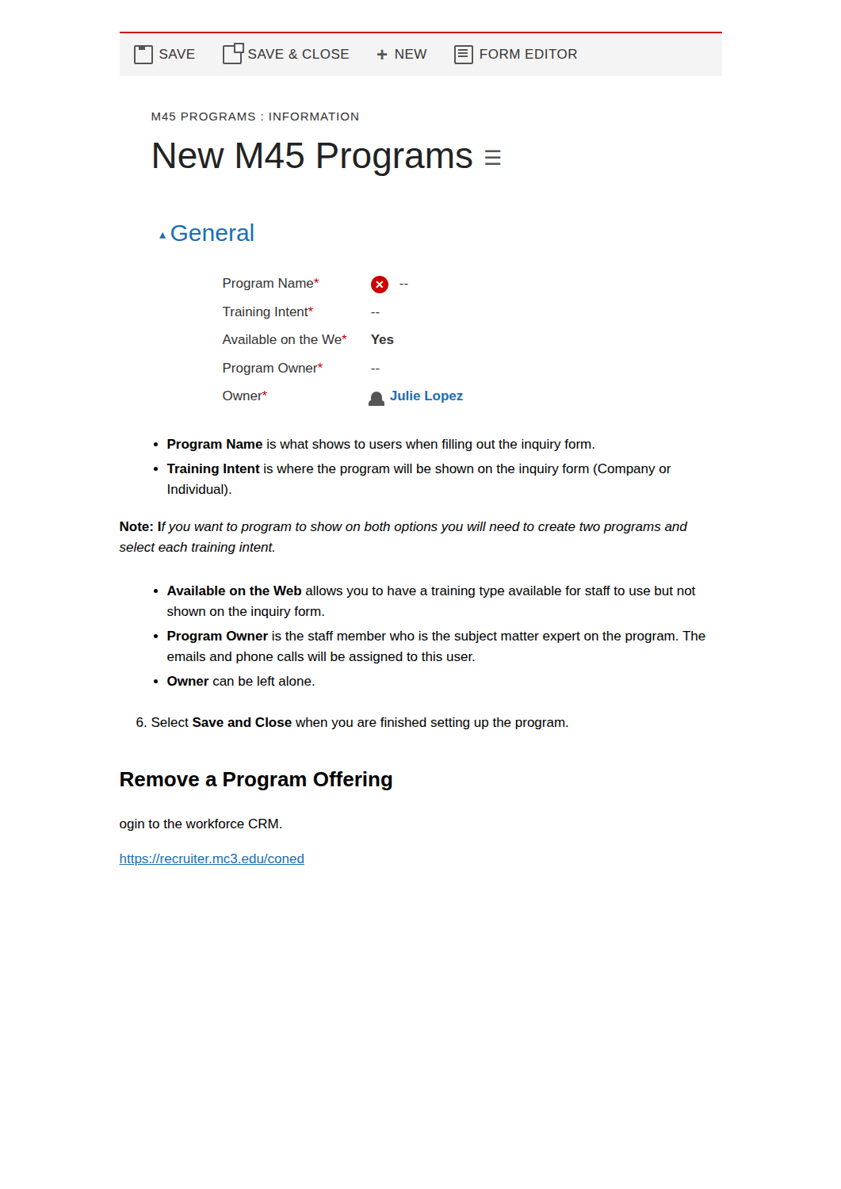SAVE SAVE & CLOSE +NEW FORM EDITOR
M45 PROGRAMS : INFORMATION
New M45 Programs ☰
▴General
| Program Name * | ✕ -- |
| Training Intent * | -- |
| Available on the We * | Yes |
| Program Owner * | -- |
| Owner * | Julie Lopez |
Program Name is what shows to users when filling out the inquiry form.
Training Intent is where the program will be shown on the inquiry form (Company or Individual).
Note: I f you want to program to show on both options you will need to create two programs and select each training intent.
Available on the Web allows you to have a training type available for staff to use but not shown on the inquiry form.
Program Owner is the staff member who is the subject matter expert on the program. The emails and phone calls will be assigned to this user.
Owner can be left alone.
Select Save and Close when you are finished setting up the program.
Remove a Program Offering
ogin to the workforce CRM.
https://recruiter.mc3.edu/coned